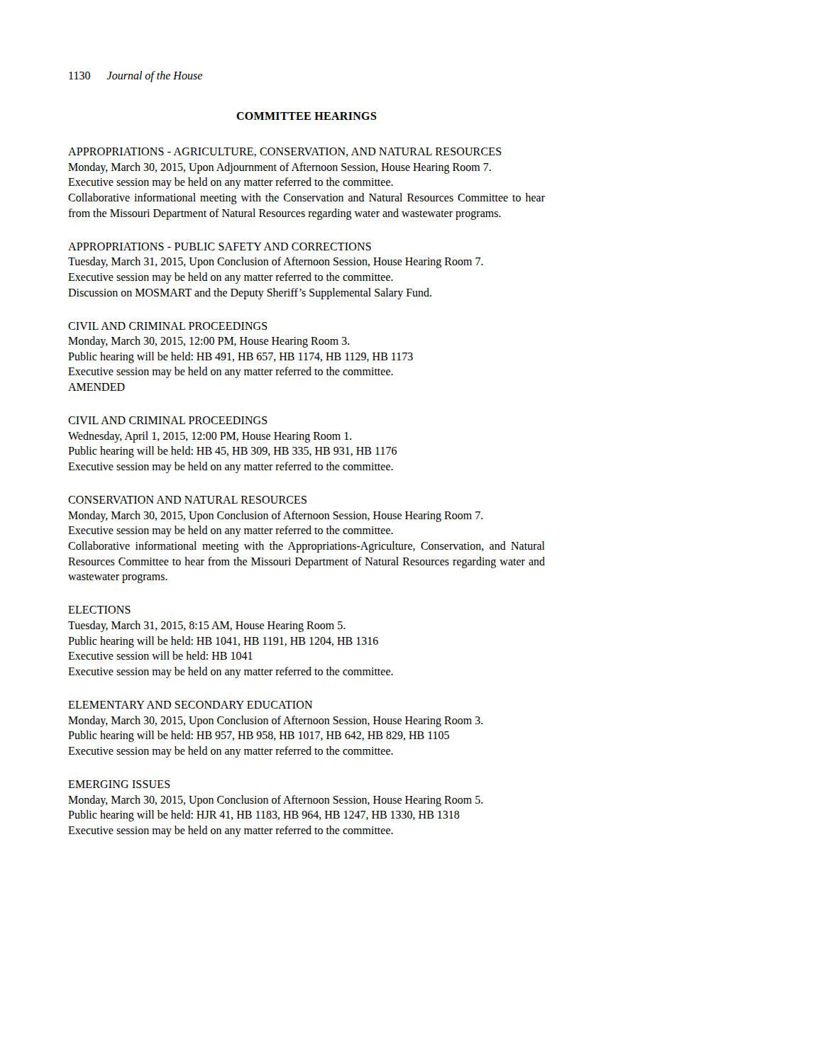1130 Journal of the House
COMMITTEE HEARINGS
APPROPRIATIONS - AGRICULTURE, CONSERVATION, AND NATURAL RESOURCES
Monday, March 30, 2015, Upon Adjournment of Afternoon Session, House Hearing Room 7.
Executive session may be held on any matter referred to the committee.
Collaborative informational meeting with the Conservation and Natural Resources Committee to hear from the Missouri Department of Natural Resources regarding water and wastewater programs.
APPROPRIATIONS - PUBLIC SAFETY AND CORRECTIONS
Tuesday, March 31, 2015, Upon Conclusion of Afternoon Session, House Hearing Room 7.
Executive session may be held on any matter referred to the committee.
Discussion on MOSMART and the Deputy Sheriff’s Supplemental Salary Fund.
CIVIL AND CRIMINAL PROCEEDINGS
Monday, March 30, 2015, 12:00 PM, House Hearing Room 3.
Public hearing will be held: HB 491, HB 657, HB 1174, HB 1129, HB 1173
Executive session may be held on any matter referred to the committee.
AMENDED
CIVIL AND CRIMINAL PROCEEDINGS
Wednesday, April 1, 2015, 12:00 PM, House Hearing Room 1.
Public hearing will be held: HB 45, HB 309, HB 335, HB 931, HB 1176
Executive session may be held on any matter referred to the committee.
CONSERVATION AND NATURAL RESOURCES
Monday, March 30, 2015, Upon Conclusion of Afternoon Session, House Hearing Room 7.
Executive session may be held on any matter referred to the committee.
Collaborative informational meeting with the Appropriations-Agriculture, Conservation, and Natural Resources Committee to hear from the Missouri Department of Natural Resources regarding water and wastewater programs.
ELECTIONS
Tuesday, March 31, 2015, 8:15 AM, House Hearing Room 5.
Public hearing will be held: HB 1041, HB 1191, HB 1204, HB 1316
Executive session will be held: HB 1041
Executive session may be held on any matter referred to the committee.
ELEMENTARY AND SECONDARY EDUCATION
Monday, March 30, 2015, Upon Conclusion of Afternoon Session, House Hearing Room 3.
Public hearing will be held: HB 957, HB 958, HB 1017, HB 642, HB 829, HB 1105
Executive session may be held on any matter referred to the committee.
EMERGING ISSUES
Monday, March 30, 2015, Upon Conclusion of Afternoon Session, House Hearing Room 5.
Public hearing will be held: HJR 41, HB 1183, HB 964, HB 1247, HB 1330, HB 1318
Executive session may be held on any matter referred to the committee.